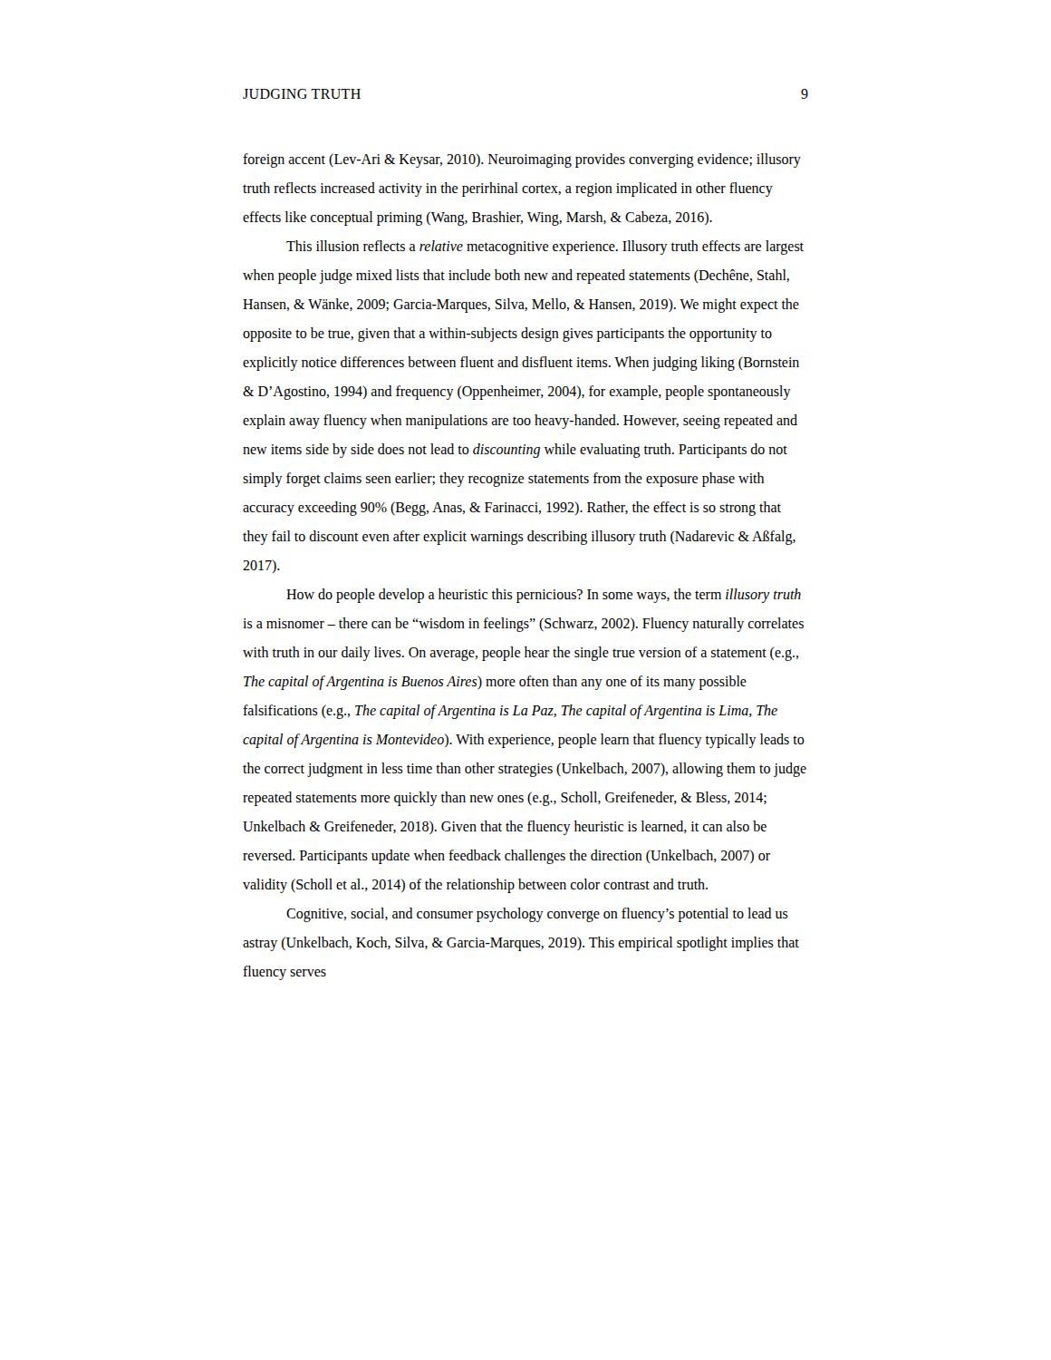Judging Truth 9
foreign accent (Lev-Ari & Keysar, 2010). Neuroimaging provides converging evidence; illusory truth reflects increased activity in the perirhinal cortex, a region implicated in other fluency effects like conceptual priming (Wang, Brashier, Wing, Marsh, & Cabeza, 2016).
This illusion reflects a relative metacognitive experience. Illusory truth effects are largest when people judge mixed lists that include both new and repeated statements (Dechêne, Stahl, Hansen, & Wänke, 2009; Garcia-Marques, Silva, Mello, & Hansen, 2019). We might expect the opposite to be true, given that a within-subjects design gives participants the opportunity to explicitly notice differences between fluent and disfluent items. When judging liking (Bornstein & D’Agostino, 1994) and frequency (Oppenheimer, 2004), for example, people spontaneously explain away fluency when manipulations are too heavy-handed. However, seeing repeated and new items side by side does not lead to discounting while evaluating truth. Participants do not simply forget claims seen earlier; they recognize statements from the exposure phase with accuracy exceeding 90% (Begg, Anas, & Farinacci, 1992). Rather, the effect is so strong that they fail to discount even after explicit warnings describing illusory truth (Nadarevic & Aßfalg, 2017).
How do people develop a heuristic this pernicious? In some ways, the term illusory truth is a misnomer – there can be “wisdom in feelings” (Schwarz, 2002). Fluency naturally correlates with truth in our daily lives. On average, people hear the single true version of a statement (e.g., The capital of Argentina is Buenos Aires) more often than any one of its many possible falsifications (e.g., The capital of Argentina is La Paz, The capital of Argentina is Lima, The capital of Argentina is Montevideo). With experience, people learn that fluency typically leads to the correct judgment in less time than other strategies (Unkelbach, 2007), allowing them to judge repeated statements more quickly than new ones (e.g., Scholl, Greifeneder, & Bless, 2014; Unkelbach & Greifeneder, 2018). Given that the fluency heuristic is learned, it can also be reversed. Participants update when feedback challenges the direction (Unkelbach, 2007) or validity (Scholl et al., 2014) of the relationship between color contrast and truth.
Cognitive, social, and consumer psychology converge on fluency’s potential to lead us astray (Unkelbach, Koch, Silva, & Garcia-Marques, 2019). This empirical spotlight implies that fluency serves